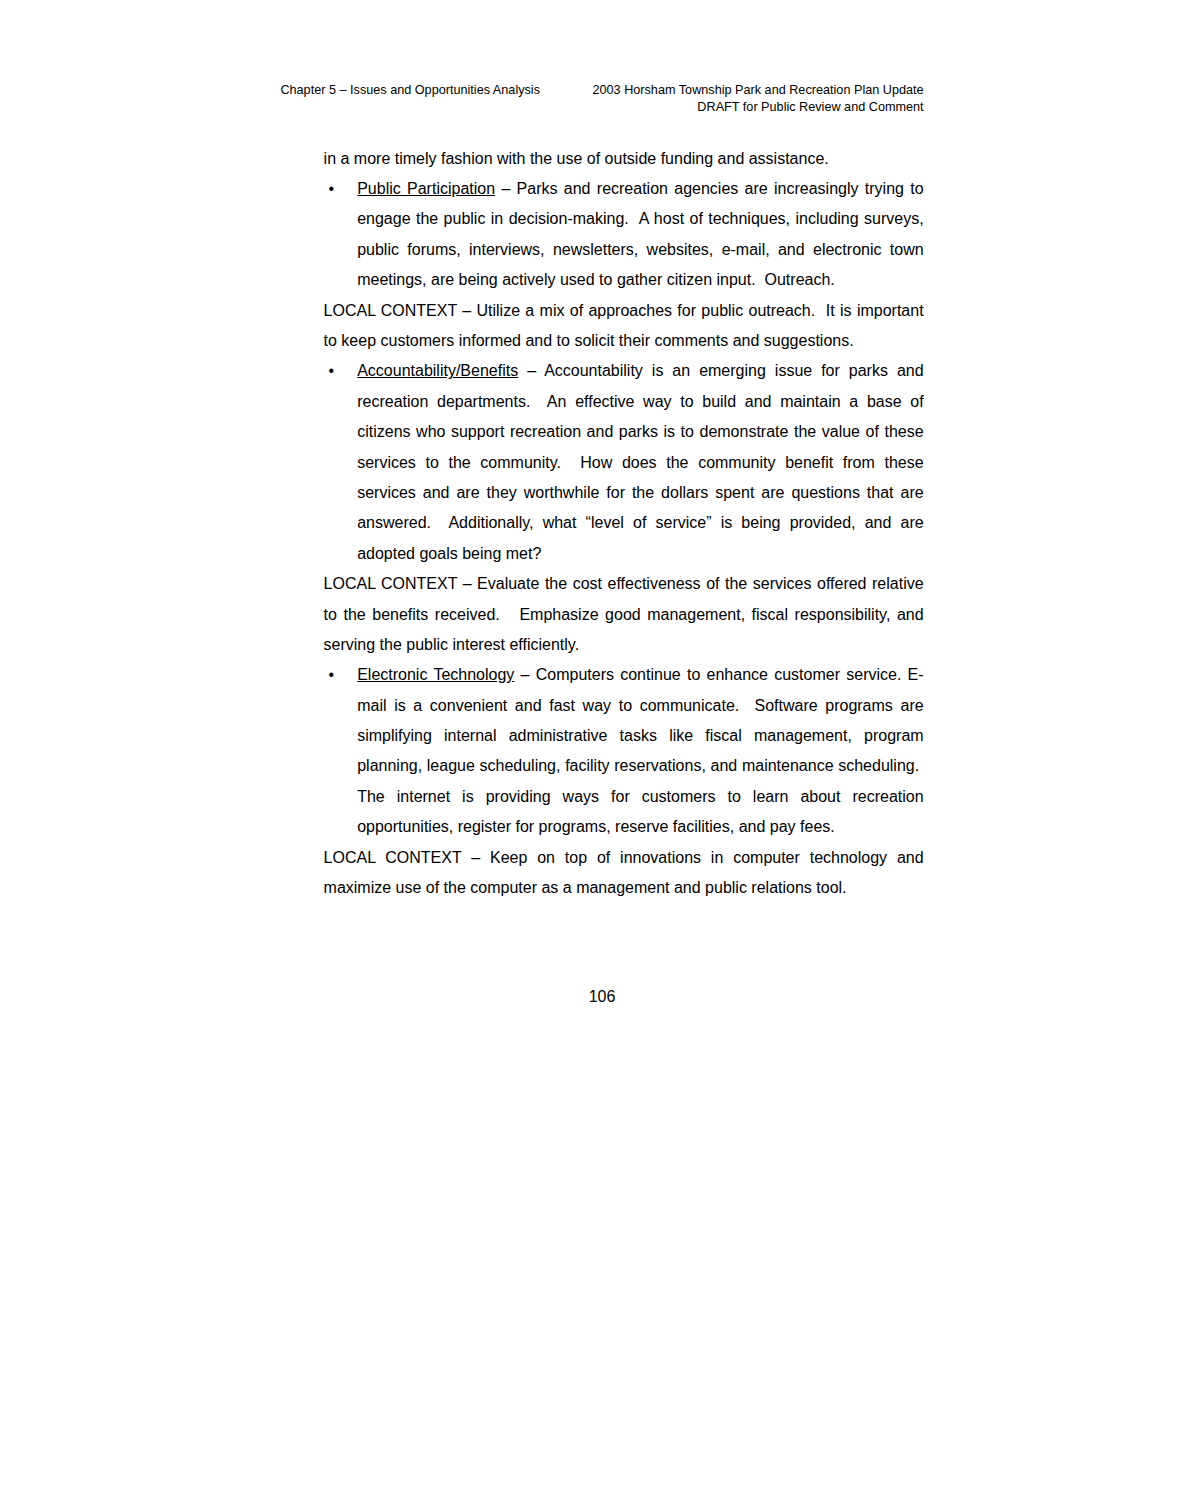Chapter 5 – Issues and Opportunities Analysis
2003 Horsham Township Park and Recreation Plan Update
DRAFT for Public Review and Comment
in a more timely fashion with the use of outside funding and assistance.
Public Participation – Parks and recreation agencies are increasingly trying to engage the public in decision-making. A host of techniques, including surveys, public forums, interviews, newsletters, websites, e-mail, and electronic town meetings, are being actively used to gather citizen input. Outreach. LOCAL CONTEXT – Utilize a mix of approaches for public outreach. It is important to keep customers informed and to solicit their comments and suggestions.
Accountability/Benefits – Accountability is an emerging issue for parks and recreation departments. An effective way to build and maintain a base of citizens who support recreation and parks is to demonstrate the value of these services to the community. How does the community benefit from these services and are they worthwhile for the dollars spent are questions that are answered. Additionally, what “level of service” is being provided, and are adopted goals being met? LOCAL CONTEXT – Evaluate the cost effectiveness of the services offered relative to the benefits received. Emphasize good management, fiscal responsibility, and serving the public interest efficiently.
Electronic Technology – Computers continue to enhance customer service. E-mail is a convenient and fast way to communicate. Software programs are simplifying internal administrative tasks like fiscal management, program planning, league scheduling, facility reservations, and maintenance scheduling. The internet is providing ways for customers to learn about recreation opportunities, register for programs, reserve facilities, and pay fees. LOCAL CONTEXT – Keep on top of innovations in computer technology and maximize use of the computer as a management and public relations tool.
106